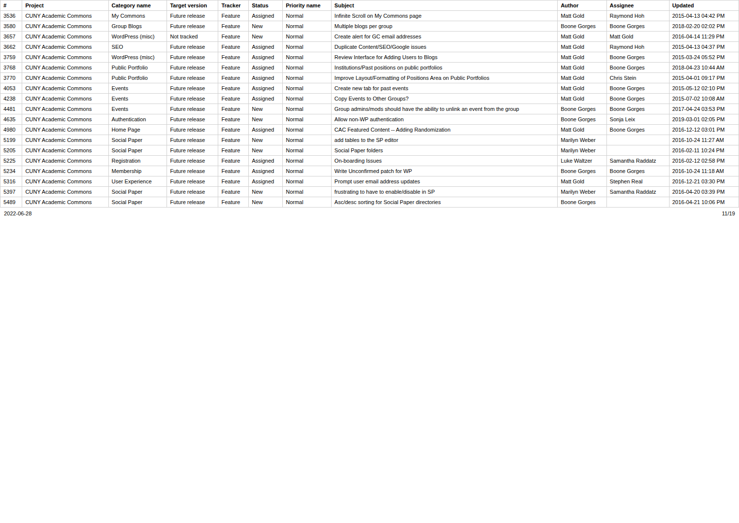| # | Project | Category name | Target version | Tracker | Status | Priority name | Subject | Author | Assignee | Updated |
| --- | --- | --- | --- | --- | --- | --- | --- | --- | --- | --- |
| 3536 | CUNY Academic Commons | My Commons | Future release | Feature | Assigned | Normal | Infinite Scroll on My Commons page | Matt Gold | Raymond Hoh | 2015-04-13 04:42 PM |
| 3580 | CUNY Academic Commons | Group Blogs | Future release | Feature | New | Normal | Multiple blogs per group | Boone Gorges | Boone Gorges | 2018-02-20 02:02 PM |
| 3657 | CUNY Academic Commons | WordPress (misc) | Not tracked | Feature | New | Normal | Create alert for GC email addresses | Matt Gold | Matt Gold | 2016-04-14 11:29 PM |
| 3662 | CUNY Academic Commons | SEO | Future release | Feature | Assigned | Normal | Duplicate Content/SEO/Google issues | Matt Gold | Raymond Hoh | 2015-04-13 04:37 PM |
| 3759 | CUNY Academic Commons | WordPress (misc) | Future release | Feature | Assigned | Normal | Review Interface for Adding Users to Blogs | Matt Gold | Boone Gorges | 2015-03-24 05:52 PM |
| 3768 | CUNY Academic Commons | Public Portfolio | Future release | Feature | Assigned | Normal | Institutions/Past positions on public portfolios | Matt Gold | Boone Gorges | 2018-04-23 10:44 AM |
| 3770 | CUNY Academic Commons | Public Portfolio | Future release | Feature | Assigned | Normal | Improve Layout/Formatting of Positions Area on Public Portfolios | Matt Gold | Chris Stein | 2015-04-01 09:17 PM |
| 4053 | CUNY Academic Commons | Events | Future release | Feature | Assigned | Normal | Create new tab for past events | Matt Gold | Boone Gorges | 2015-05-12 02:10 PM |
| 4238 | CUNY Academic Commons | Events | Future release | Feature | Assigned | Normal | Copy Events to Other Groups? | Matt Gold | Boone Gorges | 2015-07-02 10:08 AM |
| 4481 | CUNY Academic Commons | Events | Future release | Feature | New | Normal | Group admins/mods should have the ability to unlink an event from the group | Boone Gorges | Boone Gorges | 2017-04-24 03:53 PM |
| 4635 | CUNY Academic Commons | Authentication | Future release | Feature | New | Normal | Allow non-WP authentication | Boone Gorges | Sonja Leix | 2019-03-01 02:05 PM |
| 4980 | CUNY Academic Commons | Home Page | Future release | Feature | Assigned | Normal | CAC Featured Content -- Adding Randomization | Matt Gold | Boone Gorges | 2016-12-12 03:01 PM |
| 5199 | CUNY Academic Commons | Social Paper | Future release | Feature | New | Normal | add tables to the SP editor | Marilyn Weber | | 2016-10-24 11:27 AM |
| 5205 | CUNY Academic Commons | Social Paper | Future release | Feature | New | Normal | Social Paper folders | Marilyn Weber | | 2016-02-11 10:24 PM |
| 5225 | CUNY Academic Commons | Registration | Future release | Feature | Assigned | Normal | On-boarding Issues | Luke Waltzer | Samantha Raddatz | 2016-02-12 02:58 PM |
| 5234 | CUNY Academic Commons | Membership | Future release | Feature | Assigned | Normal | Write Unconfirmed patch for WP | Boone Gorges | Boone Gorges | 2016-10-24 11:18 AM |
| 5316 | CUNY Academic Commons | User Experience | Future release | Feature | Assigned | Normal | Prompt user email address updates | Matt Gold | Stephen Real | 2016-12-21 03:30 PM |
| 5397 | CUNY Academic Commons | Social Paper | Future release | Feature | New | Normal | frustrating to have to enable/disable in SP | Marilyn Weber | Samantha Raddatz | 2016-04-20 03:39 PM |
| 5489 | CUNY Academic Commons | Social Paper | Future release | Feature | New | Normal | Asc/desc sorting for Social Paper directories | Boone Gorges | | 2016-04-21 10:06 PM |
2022-06-28 11/19